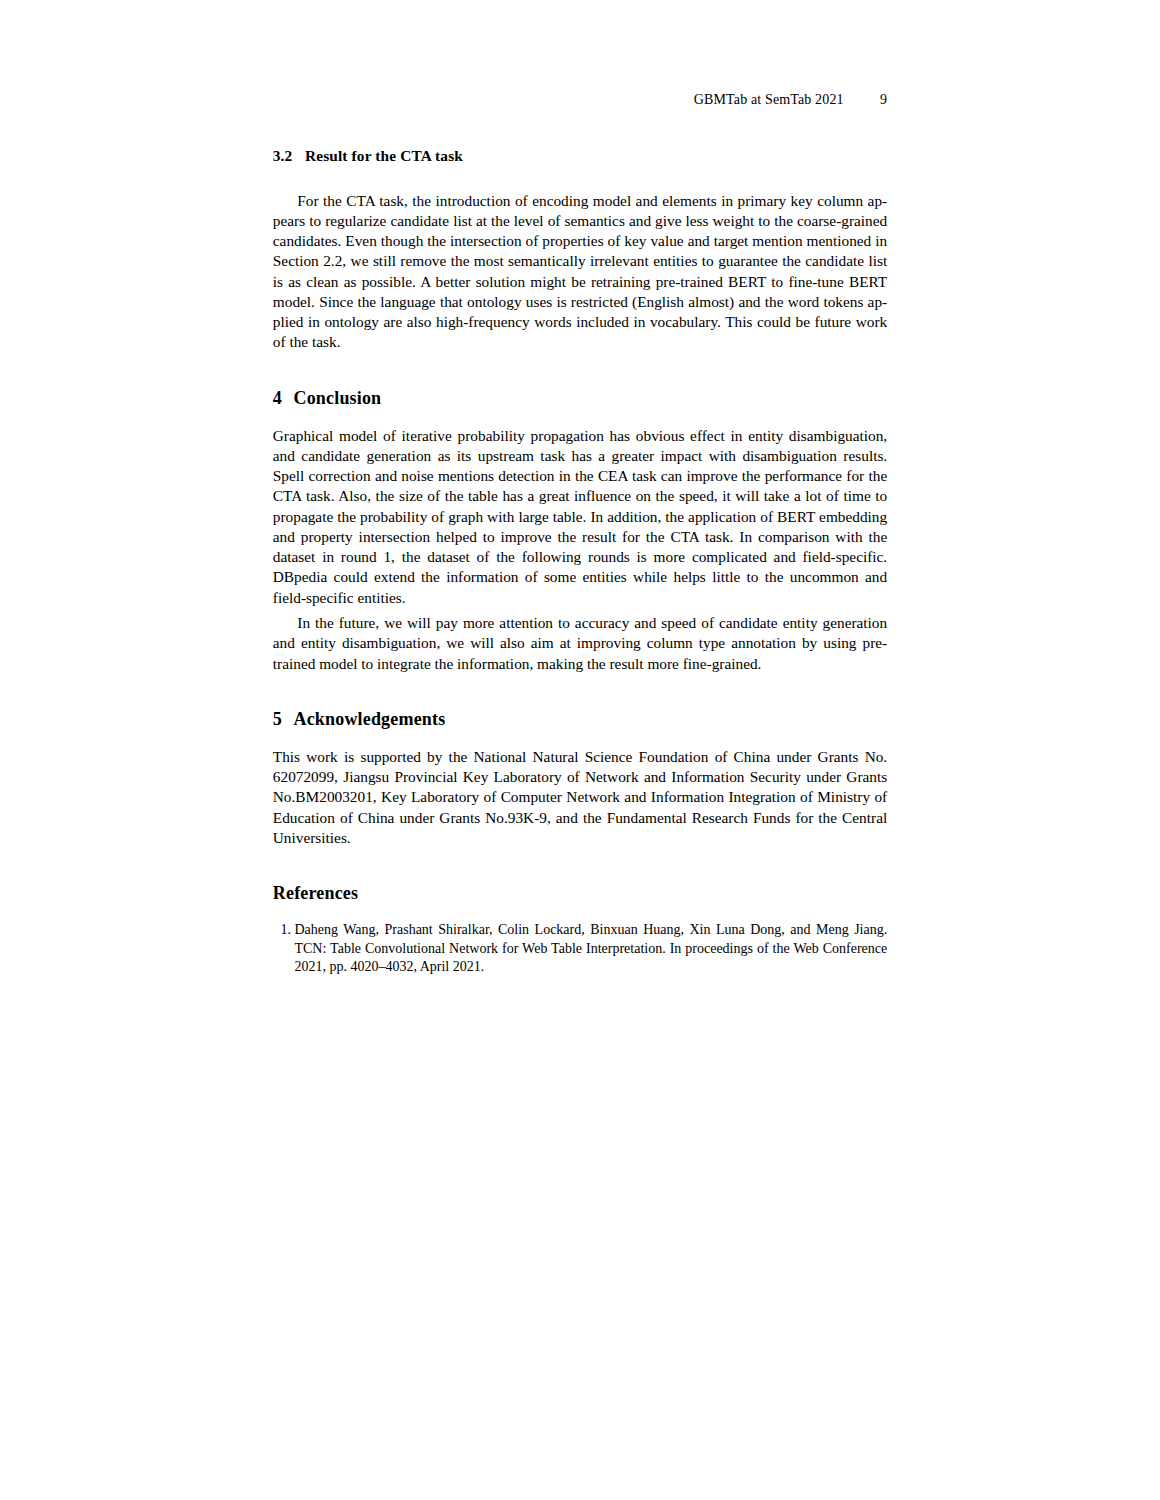GBMTab at SemTab 2021 9
3.2 Result for the CTA task
For the CTA task, the introduction of encoding model and elements in primary key column appears to regularize candidate list at the level of semantics and give less weight to the coarse-grained candidates. Even though the intersection of properties of key value and target mention mentioned in Section 2.2, we still remove the most semantically irrelevant entities to guarantee the candidate list is as clean as possible. A better solution might be retraining pre-trained BERT to fine-tune BERT model. Since the language that ontology uses is restricted (English almost) and the word tokens applied in ontology are also high-frequency words included in vocabulary. This could be future work of the task.
4 Conclusion
Graphical model of iterative probability propagation has obvious effect in entity disambiguation, and candidate generation as its upstream task has a greater impact with disambiguation results. Spell correction and noise mentions detection in the CEA task can improve the performance for the CTA task. Also, the size of the table has a great influence on the speed, it will take a lot of time to propagate the probability of graph with large table. In addition, the application of BERT embedding and property intersection helped to improve the result for the CTA task. In comparison with the dataset in round 1, the dataset of the following rounds is more complicated and field-specific. DBpedia could extend the information of some entities while helps little to the uncommon and field-specific entities.
In the future, we will pay more attention to accuracy and speed of candidate entity generation and entity disambiguation, we will also aim at improving column type annotation by using pre-trained model to integrate the information, making the result more fine-grained.
5 Acknowledgements
This work is supported by the National Natural Science Foundation of China under Grants No. 62072099, Jiangsu Provincial Key Laboratory of Network and Information Security under Grants No.BM2003201, Key Laboratory of Computer Network and Information Integration of Ministry of Education of China under Grants No.93K-9, and the Fundamental Research Funds for the Central Universities.
References
Daheng Wang, Prashant Shiralkar, Colin Lockard, Binxuan Huang, Xin Luna Dong, and Meng Jiang. TCN: Table Convolutional Network for Web Table Interpretation. In proceedings of the Web Conference 2021, pp. 4020–4032, April 2021.